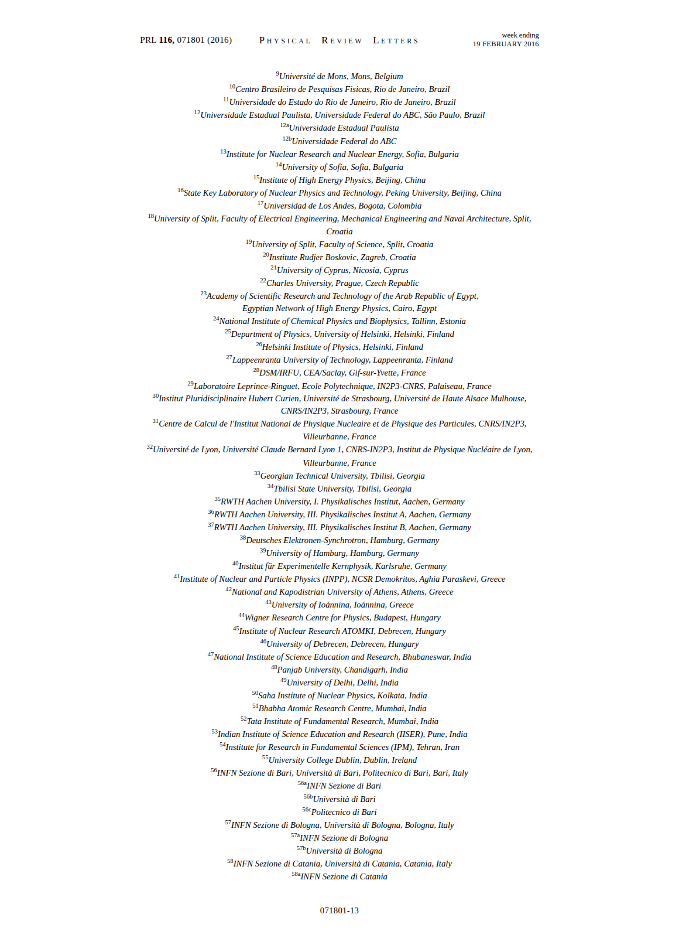PRL 116, 071801 (2016)
Physical Review Letters
week ending 19 FEBRUARY 2016
9Université de Mons, Mons, Belgium
10Centro Brasileiro de Pesquisas Fisicas, Rio de Janeiro, Brazil
11Universidade do Estado do Rio de Janeiro, Rio de Janeiro, Brazil
12Universidade Estadual Paulista, Universidade Federal do ABC, São Paulo, Brazil
12aUniversidade Estadual Paulista
12bUniversidade Federal do ABC
13Institute for Nuclear Research and Nuclear Energy, Sofia, Bulgaria
14University of Sofia, Sofia, Bulgaria
15Institute of High Energy Physics, Beijing, China
16State Key Laboratory of Nuclear Physics and Technology, Peking University, Beijing, China
17Universidad de Los Andes, Bogota, Colombia
18University of Split, Faculty of Electrical Engineering, Mechanical Engineering and Naval Architecture, Split, Croatia
19University of Split, Faculty of Science, Split, Croatia
20Institute Rudjer Boskovic, Zagreb, Croatia
21University of Cyprus, Nicosia, Cyprus
22Charles University, Prague, Czech Republic
23Academy of Scientific Research and Technology of the Arab Republic of Egypt, Egyptian Network of High Energy Physics, Cairo, Egypt
24National Institute of Chemical Physics and Biophysics, Tallinn, Estonia
25Department of Physics, University of Helsinki, Helsinki, Finland
26Helsinki Institute of Physics, Helsinki, Finland
27Lappeenranta University of Technology, Lappeenranta, Finland
28DSM/IRFU, CEA/Saclay, Gif-sur-Yvette, France
29Laboratoire Leprince-Ringuet, Ecole Polytechnique, IN2P3-CNRS, Palaiseau, France
30Institut Pluridisciplinaire Hubert Curien, Université de Strasbourg, Université de Haute Alsace Mulhouse, CNRS/IN2P3, Strasbourg, France
31Centre de Calcul de l'Institut National de Physique Nucleaire et de Physique des Particules, CNRS/IN2P3, Villeurbanne, France
32Université de Lyon, Université Claude Bernard Lyon 1, CNRS-IN2P3, Institut de Physique Nucléaire de Lyon, Villeurbanne, France
33Georgian Technical University, Tbilisi, Georgia
34Tbilisi State University, Tbilisi, Georgia
35RWTH Aachen University, I. Physikalisches Institut, Aachen, Germany
36RWTH Aachen University, III. Physikalisches Institut A, Aachen, Germany
37RWTH Aachen University, III. Physikalisches Institut B, Aachen, Germany
38Deutsches Elektronen-Synchrotron, Hamburg, Germany
39University of Hamburg, Hamburg, Germany
40Institut für Experimentelle Kernphysik, Karlsruhe, Germany
41Institute of Nuclear and Particle Physics (INPP), NCSR Demokritos, Aghia Paraskevi, Greece
42National and Kapodistrian University of Athens, Athens, Greece
43University of Ioánnina, Ioánnina, Greece
44Wigner Research Centre for Physics, Budapest, Hungary
45Institute of Nuclear Research ATOMKI, Debrecen, Hungary
46University of Debrecen, Debrecen, Hungary
47National Institute of Science Education and Research, Bhubaneswar, India
48Panjab University, Chandigarh, India
49University of Delhi, Delhi, India
50Saha Institute of Nuclear Physics, Kolkata, India
51Bhabha Atomic Research Centre, Mumbai, India
52Tata Institute of Fundamental Research, Mumbai, India
53Indian Institute of Science Education and Research (IISER), Pune, India
54Institute for Research in Fundamental Sciences (IPM), Tehran, Iran
55University College Dublin, Dublin, Ireland
56INFN Sezione di Bari, Università di Bari, Politecnico di Bari, Bari, Italy
56aINFN Sezione di Bari
56bUniversità di Bari
56cPolitecnico di Bari
57INFN Sezione di Bologna, Università di Bologna, Bologna, Italy
57aINFN Sezione di Bologna
57bUniversità di Bologna
58INFN Sezione di Catania, Università di Catania, Catania, Italy
58aINFN Sezione di Catania
071801-13